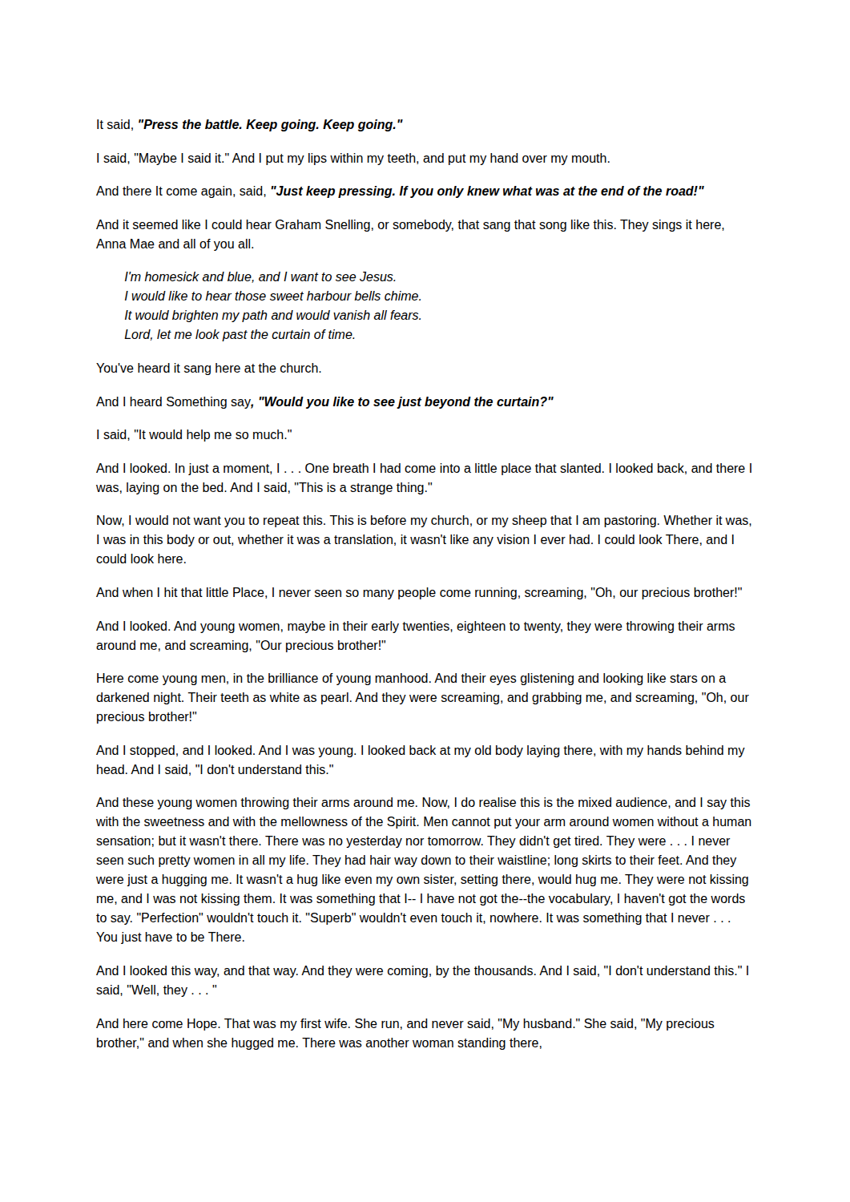It said, "Press the battle. Keep going. Keep going."
I said, "Maybe I said it." And I put my lips within my teeth, and put my hand over my mouth.
And there It come again, said, "Just keep pressing. If you only knew what was at the end of the road!"
And it seemed like I could hear Graham Snelling, or somebody, that sang that song like this. They sings it here, Anna Mae and all of you all.
I'm homesick and blue, and I want to see Jesus.
I would like to hear those sweet harbour bells chime.
It would brighten my path and would vanish all fears.
Lord, let me look past the curtain of time.
You've heard it sang here at the church.
And I heard Something say, "Would you like to see just beyond the curtain?"
I said, "It would help me so much."
And I looked. In just a moment, I . . . One breath I had come into a little place that slanted. I looked back, and there I was, laying on the bed. And I said, "This is a strange thing."
Now, I would not want you to repeat this. This is before my church, or my sheep that I am pastoring. Whether it was, I was in this body or out, whether it was a translation, it wasn't like any vision I ever had. I could look There, and I could look here.
And when I hit that little Place, I never seen so many people come running, screaming, "Oh, our precious brother!"
And I looked. And young women, maybe in their early twenties, eighteen to twenty, they were throwing their arms around me, and screaming, "Our precious brother!"
Here come young men, in the brilliance of young manhood. And their eyes glistening and looking like stars on a darkened night. Their teeth as white as pearl. And they were screaming, and grabbing me, and screaming, "Oh, our precious brother!"
And I stopped, and I looked. And I was young. I looked back at my old body laying there, with my hands behind my head. And I said, "I don't understand this."
And these young women throwing their arms around me. Now, I do realise this is the mixed audience, and I say this with the sweetness and with the mellowness of the Spirit. Men cannot put your arm around women without a human sensation; but it wasn't there. There was no yesterday nor tomorrow. They didn't get tired. They were . . . I never seen such pretty women in all my life. They had hair way down to their waistline; long skirts to their feet. And they were just a hugging me. It wasn't a hug like even my own sister, setting there, would hug me. They were not kissing me, and I was not kissing them. It was something that I-- I have not got the--the vocabulary, I haven't got the words to say. "Perfection" wouldn't touch it. "Superb" wouldn't even touch it, nowhere. It was something that I never . . . You just have to be There.
And I looked this way, and that way. And they were coming, by the thousands. And I said, "I don't understand this." I said, "Well, they . . . "
And here come Hope. That was my first wife. She run, and never said, "My husband." She said, "My precious brother," and when she hugged me. There was another woman standing there,